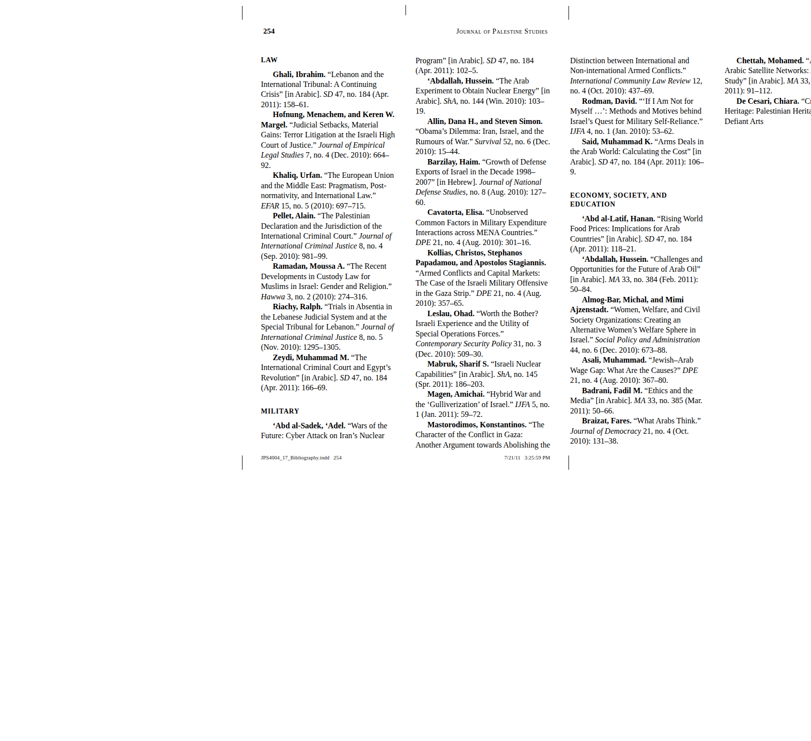254 Journal of Palestine Studies
LAW
Ghali, Ibrahim. “Lebanon and the International Tribunal: A Continuing Crisis” [in Arabic]. SD 47, no. 184 (Apr. 2011): 158–61.
Hofnung, Menachem, and Keren W. Margel. “Judicial Setbacks, Material Gains: Terror Litigation at the Israeli High Court of Justice.” Journal of Empirical Legal Studies 7, no. 4 (Dec. 2010): 664–92.
Khaliq, Urfan. “The European Union and the Middle East: Pragmatism, Post-normativity, and International Law.” EFAR 15, no. 5 (2010): 697–715.
Pellet, Alain. “The Palestinian Declaration and the Jurisdiction of the International Criminal Court.” Journal of International Criminal Justice 8, no. 4 (Sep. 2010): 981–99.
Ramadan, Moussa A. “The Recent Developments in Custody Law for Muslims in Israel: Gender and Religion.” Hawwa 3, no. 2 (2010): 274–316.
Riachy, Ralph. “Trials in Absentia in the Lebanese Judicial System and at the Special Tribunal for Lebanon.” Journal of International Criminal Justice 8, no. 5 (Nov. 2010): 1295–1305.
Zeydi, Muhammad M. “The International Criminal Court and Egypt’s Revolution” [in Arabic]. SD 47, no. 184 (Apr. 2011): 166–69.
MILITARY
‘Abd al-Sadek, ‘Adel. “Wars of the Future: Cyber Attack on Iran’s Nuclear Program” [in Arabic]. SD 47, no. 184 (Apr. 2011): 102–5.
‘Abdallah, Hussein. “The Arab Experiment to Obtain Nuclear Energy” [in Arabic]. ShA, no. 144 (Win. 2010): 103–19.
Allin, Dana H., and Steven Simon. “Obama’s Dilemma: Iran, Israel, and the Rumours of War.” Survival 52, no. 6 (Dec. 2010): 15–44.
Barzilay, Haim. “Growth of Defense Exports of Israel in the Decade 1998–2007” [in Hebrew]. Journal of National Defense Studies, no. 8 (Aug. 2010): 127–60.
Cavatorta, Elisa. “Unobserved Common Factors in Military Expenditure Interactions across MENA Countries.” DPE 21, no. 4 (Aug. 2010): 301–16.
Kollias, Christos, Stephanos Papadamou, and Apostolos Stagiannis. “Armed Conflicts and Capital Markets: The Case of the Israeli Military Offensive in the Gaza Strip.” DPE 21, no. 4 (Aug. 2010): 357–65.
Leslau, Ohad. “Worth the Bother? Israeli Experience and the Utility of Special Operations Forces.” Contemporary Security Policy 31, no. 3 (Dec. 2010): 509–30.
Mabruk, Sharif S. “Israeli Nuclear Capabilities” [in Arabic]. ShA, no. 145 (Spr. 2011): 186–203.
Magen, Amichai. “Hybrid War and the ‘Gulliverization’ of Israel.” IJFA 5, no. 1 (Jan. 2011): 59–72.
Mastorodimos, Konstantinos. “The Character of the Conflict in Gaza: Another Argument towards Abolishing the Distinction between International and Non-international Armed Conflicts.” International Community Law Review 12, no. 4 (Oct. 2010): 437–69.
Rodman, David. “‘If I Am Not for Myself …’: Methods and Motives behind Israel’s Quest for Military Self-Reliance.” IJFA 4, no. 1 (Jan. 2010): 53–62.
Said, Muhammad K. “Arms Deals in the Arab World: Calculating the Cost” [in Arabic]. SD 47, no. 184 (Apr. 2011): 106–9.
ECONOMY, SOCIETY, AND EDUCATION
‘Abd al-Latif, Hanan. “Rising World Food Prices: Implications for Arab Countries” [in Arabic]. SD 47, no. 184 (Apr. 2011): 118–21.
‘Abdallah, Hussein. “Challenges and Opportunities for the Future of Arab Oil” [in Arabic]. MA 33, no. 384 (Feb. 2011): 50–84.
Almog-Bar, Michal, and Mimi Ajzenstadt. “Women, Welfare, and Civil Society Organizations: Creating an Alternative Women’s Welfare Sphere in Israel.” Social Policy and Administration 44, no. 6 (Dec. 2010): 673–88.
Asali, Muhammad. “Jewish–Arab Wage Gap: What Are the Causes?” DPE 21, no. 4 (Aug. 2010): 367–80.
Badrani, Fadil M. “Ethics and the Media” [in Arabic]. MA 33, no. 385 (Mar. 2011): 50–66.
Braizat, Fares. “What Arabs Think.” Journal of Democracy 21, no. 4 (Oct. 2010): 131–38.
Chettah, Mohamed. “Arab Youth and Arabic Satellite Networks: A Critical Study” [in Arabic]. MA 33, no. 386 (Apr. 2011): 91–112.
De Cesari, Chiara. “Creative Heritage: Palestinian Heritage NGOs and Defiant Arts
JPS4004_17_Bibliography.indd 254 7/21/11 3:25:59 PM